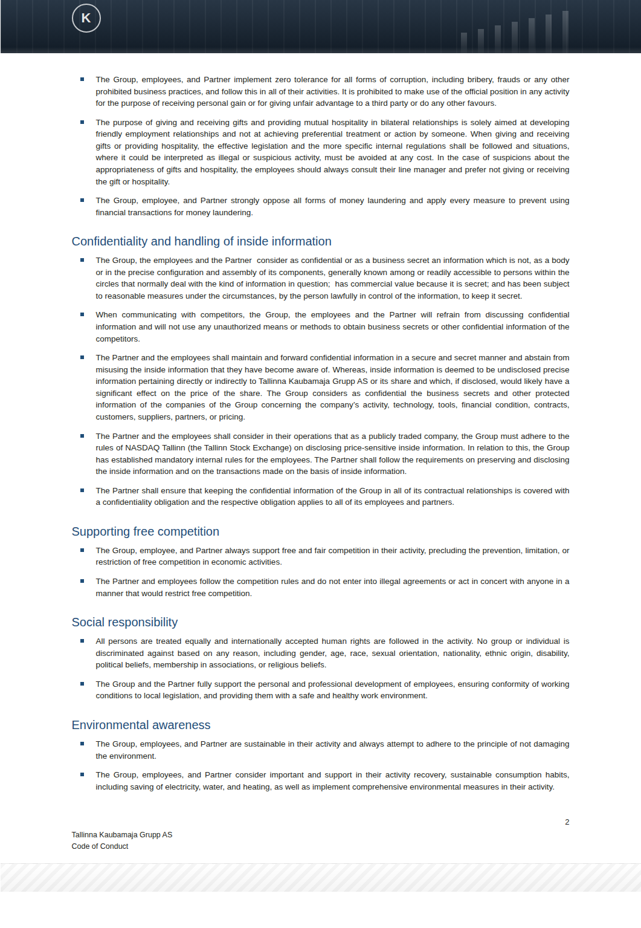K
The Group, employees, and Partner implement zero tolerance for all forms of corruption, including bribery, frauds or any other prohibited business practices, and follow this in all of their activities. It is prohibited to make use of the official position in any activity for the purpose of receiving personal gain or for giving unfair advantage to a third party or do any other favours.
The purpose of giving and receiving gifts and providing mutual hospitality in bilateral relationships is solely aimed at developing friendly employment relationships and not at achieving preferential treatment or action by someone. When giving and receiving gifts or providing hospitality, the effective legislation and the more specific internal regulations shall be followed and situations, where it could be interpreted as illegal or suspicious activity, must be avoided at any cost. In the case of suspicions about the appropriateness of gifts and hospitality, the employees should always consult their line manager and prefer not giving or receiving the gift or hospitality.
The Group, employee, and Partner strongly oppose all forms of money laundering and apply every measure to prevent using financial transactions for money laundering.
Confidentiality and handling of inside information
The Group, the employees and the Partner consider as confidential or as a business secret an information which is not, as a body or in the precise configuration and assembly of its components, generally known among or readily accessible to persons within the circles that normally deal with the kind of information in question; has commercial value because it is secret; and has been subject to reasonable measures under the circumstances, by the person lawfully in control of the information, to keep it secret.
When communicating with competitors, the Group, the employees and the Partner will refrain from discussing confidential information and will not use any unauthorized means or methods to obtain business secrets or other confidential information of the competitors.
The Partner and the employees shall maintain and forward confidential information in a secure and secret manner and abstain from misusing the inside information that they have become aware of. Whereas, inside information is deemed to be undisclosed precise information pertaining directly or indirectly to Tallinna Kaubamaja Grupp AS or its share and which, if disclosed, would likely have a significant effect on the price of the share. The Group considers as confidential the business secrets and other protected information of the companies of the Group concerning the company’s activity, technology, tools, financial condition, contracts, customers, suppliers, partners, or pricing.
The Partner and the employees shall consider in their operations that as a publicly traded company, the Group must adhere to the rules of NASDAQ Tallinn (the Tallinn Stock Exchange) on disclosing price-sensitive inside information. In relation to this, the Group has established mandatory internal rules for the employees. The Partner shall follow the requirements on preserving and disclosing the inside information and on the transactions made on the basis of inside information.
The Partner shall ensure that keeping the confidential information of the Group in all of its contractual relationships is covered with a confidentiality obligation and the respective obligation applies to all of its employees and partners.
Supporting free competition
The Group, employee, and Partner always support free and fair competition in their activity, precluding the prevention, limitation, or restriction of free competition in economic activities.
The Partner and employees follow the competition rules and do not enter into illegal agreements or act in concert with anyone in a manner that would restrict free competition.
Social responsibility
All persons are treated equally and internationally accepted human rights are followed in the activity. No group or individual is discriminated against based on any reason, including gender, age, race, sexual orientation, nationality, ethnic origin, disability, political beliefs, membership in associations, or religious beliefs.
The Group and the Partner fully support the personal and professional development of employees, ensuring conformity of working conditions to local legislation, and providing them with a safe and healthy work environment.
Environmental awareness
The Group, employees, and Partner are sustainable in their activity and always attempt to adhere to the principle of not damaging the environment.
The Group, employees, and Partner consider important and support in their activity recovery, sustainable consumption habits, including saving of electricity, water, and heating, as well as implement comprehensive environmental measures in their activity.
2
Tallinna Kaubamaja Grupp AS
Code of Conduct